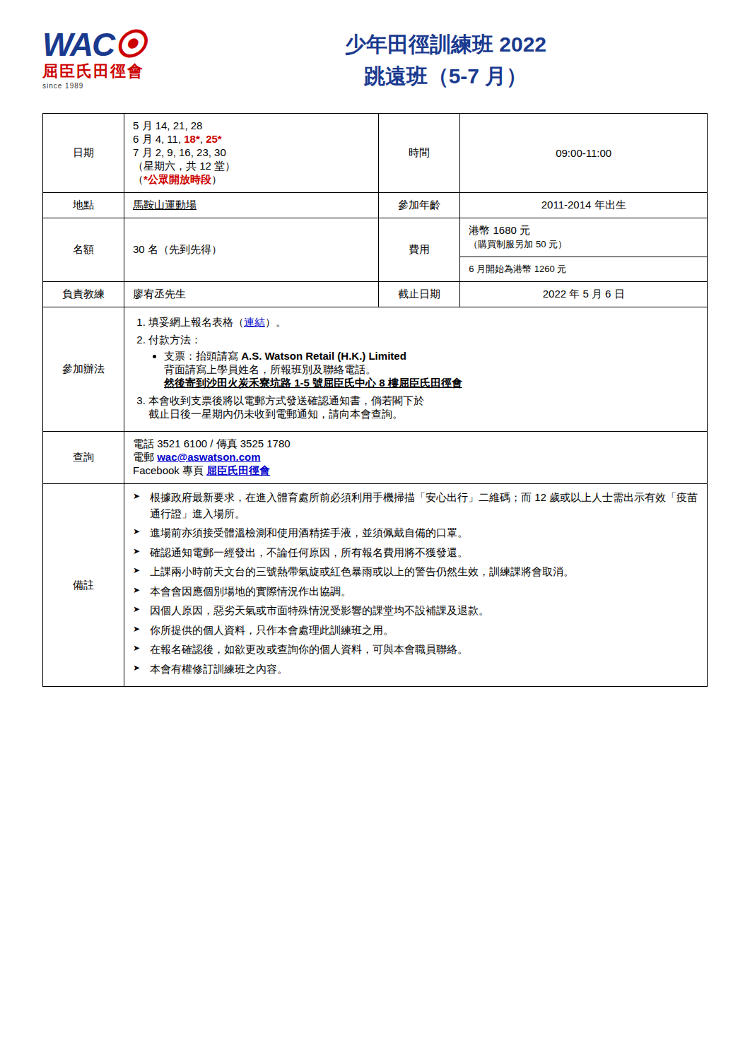WAC⦿
屈臣氏田徑會
since 1989
少年田徑訓練班 2022
跳遠班（5-7 月）
| 日期 | 5 月 14, 21, 28 6 月 4, 11, 18* , 25* 7 月 2, 9, 16, 23, 30 （星期六，共 12 堂） （ *公眾開放時段 ） | 時間 | 09:00-11:00 |
| 地點 | 馬鞍山運動場 | 參加年齡 | 2011-2014 年出生 |
| 名額 | 30 名（先到先得） | 費用 | 港幣 1680 元 （購買制服另加 50 元） 6 月開始為港幣 1260 元 |
| 負責教練 | 廖宥丞先生 | 截止日期 | 2022 年 5 月 6 日 |
| 參加辦法 | 填妥網上報名表格（ 連結 ）。 付款方法： 支票：抬頭請寫 A.S. Watson Retail (H.K.) Limited 背面請寫上學員姓名，所報班別及聯絡電話。 然後寄到沙田火炭禾寮坑路 1-5 號屈臣氏中心 8 樓屈臣氏田徑會 本會收到支票後將以電郵方式發送確認通知書，倘若閣下於 截止日後一星期內仍未收到電郵通知，請向本會查詢。 |
| 查詢 | 電話 3521 6100 / 傳真 3525 1780 電郵 wac@aswatson.com Facebook 專頁 屈臣氏田徑會 |
| 備註 | 根據政府最新要求，在進入體育處所前必須利用手機掃描「安心出行」二維碼；而 12 歲或以上人士需出示有效「疫苗通行證」進入場所。 進場前亦須接受體溫檢測和使用酒精搓手液，並須佩戴自備的口罩。 確認通知電郵一經發出，不論任何原因，所有報名費用將不獲發還。 上課兩小時前天文台的三號熱帶氣旋或紅色暴雨或以上的警告仍然生效，訓練課將會取消。 本會會因應個別場地的實際情況作出協調。 因個人原因，惡劣天氣或市面特殊情況受影響的課堂均不設補課及退款。 你所提供的個人資料，只作本會處理此訓練班之用。 在報名確認後，如欲更改或查詢你的個人資料，可與本會職員聯絡。 本會有權修訂訓練班之內容。 |